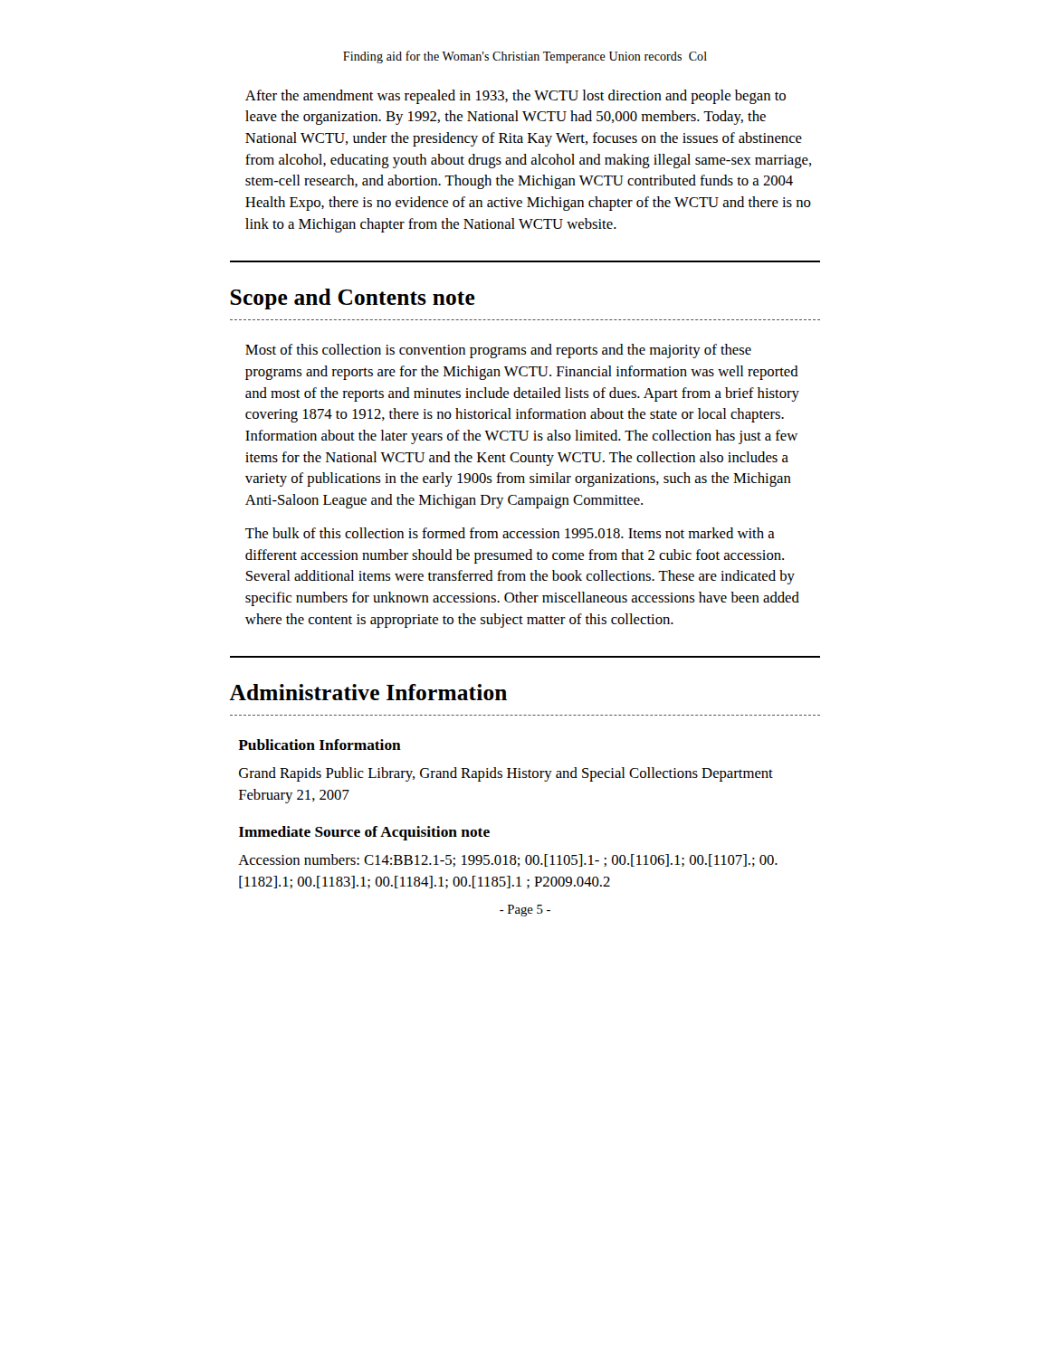Finding aid for the Woman's Christian Temperance Union records Col
After the amendment was repealed in 1933, the WCTU lost direction and people began to leave the organization. By 1992, the National WCTU had 50,000 members. Today, the National WCTU, under the presidency of Rita Kay Wert, focuses on the issues of abstinence from alcohol, educating youth about drugs and alcohol and making illegal same-sex marriage, stem-cell research, and abortion. Though the Michigan WCTU contributed funds to a 2004 Health Expo, there is no evidence of an active Michigan chapter of the WCTU and there is no link to a Michigan chapter from the National WCTU website.
Scope and Contents note
Most of this collection is convention programs and reports and the majority of these programs and reports are for the Michigan WCTU. Financial information was well reported and most of the reports and minutes include detailed lists of dues. Apart from a brief history covering 1874 to 1912, there is no historical information about the state or local chapters. Information about the later years of the WCTU is also limited. The collection has just a few items for the National WCTU and the Kent County WCTU. The collection also includes a variety of publications in the early 1900s from similar organizations, such as the Michigan Anti-Saloon League and the Michigan Dry Campaign Committee.
The bulk of this collection is formed from accession 1995.018. Items not marked with a different accession number should be presumed to come from that 2 cubic foot accession. Several additional items were transferred from the book collections. These are indicated by specific numbers for unknown accessions. Other miscellaneous accessions have been added where the content is appropriate to the subject matter of this collection.
Administrative Information
Publication Information
Grand Rapids Public Library, Grand Rapids History and Special Collections Department February 21, 2007
Immediate Source of Acquisition note
Accession numbers: C14:BB12.1-5; 1995.018; 00.[1105].1- ; 00.[1106].1; 00.[1107].; 00.[1182].1; 00.[1183].1; 00.[1184].1; 00.[1185].1 ; P2009.040.2
- Page 5 -